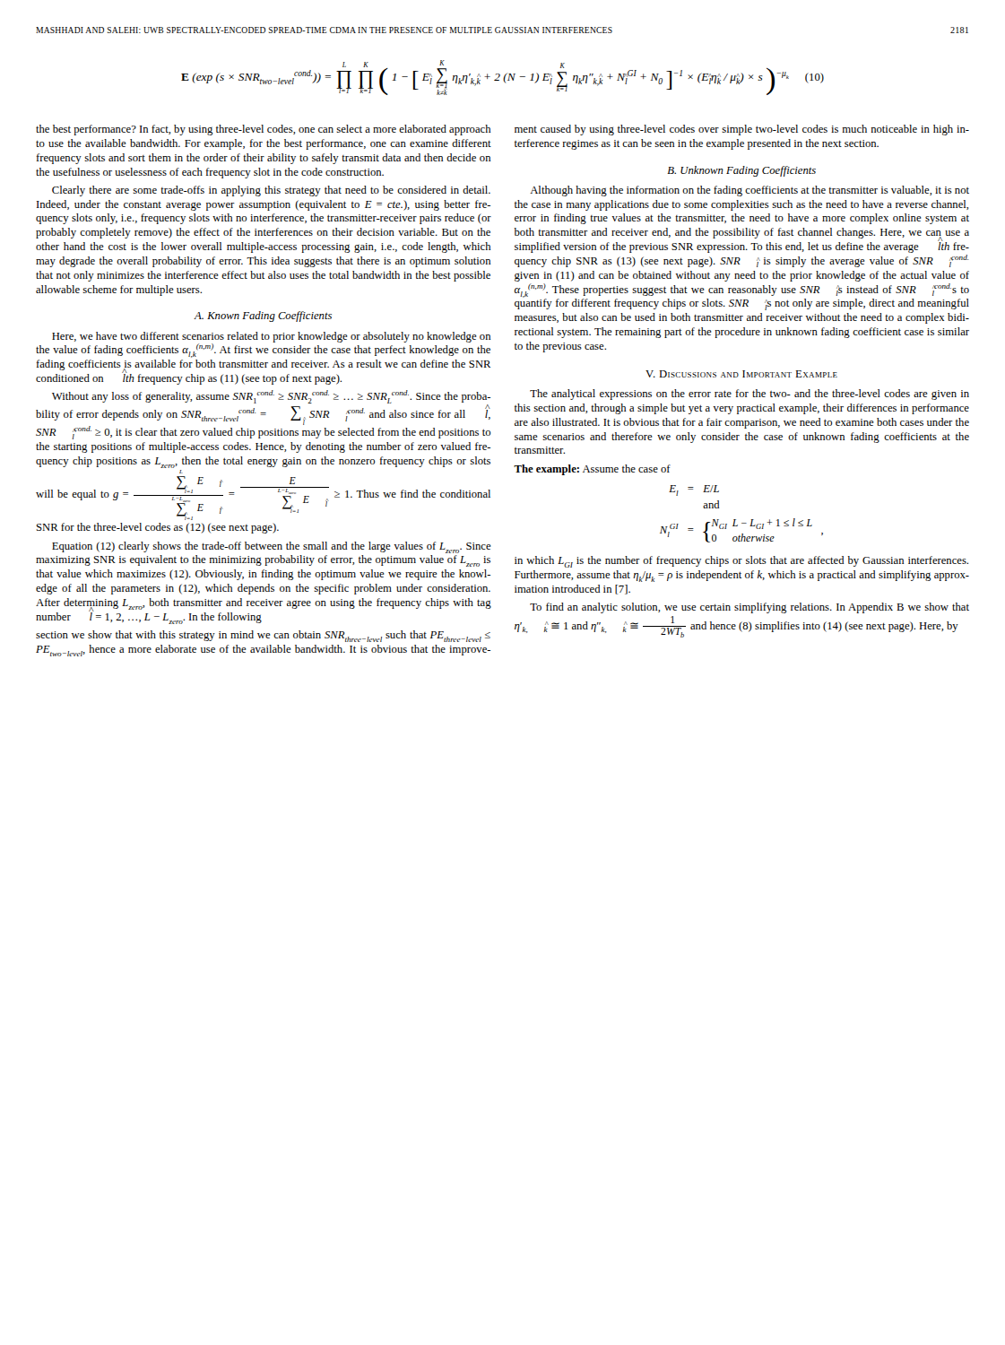Mashhadi and Salehi: UWB Spectrally-Encoded Spread-Time CDMA in the Presence of Multiple Gaussian Interferences 2181
E (exp (s × SNRtwo−levelcond.)) = L∏l=1 K∏k=1 ( 1 − [ El K∑k=1 k≠k ηkη′k,k + 2 (N − 1) El K∑k=1 ηkη″k,k + NlGI + N0 ]−1 × (Elηk / μk) × s )−μk (10)
the best performance? In fact, by using three-level codes, one can select a more elaborated approach to use the available bandwidth. For example, for the best performance, one can examine different frequency slots and sort them in the order of their ability to safely transmit data and then decide on the usefulness or uselessness of each frequency slot in the code construction.
Clearly there are some trade-offs in applying this strategy that need to be considered in detail. Indeed, under the constant average power assumption (equivalent to E = cte.), using better frequency slots only, i.e., frequency slots with no interference, the transmitter-receiver pairs reduce (or probably completely remove) the effect of the interferences on their decision variable. But on the other hand the cost is the lower overall multiple-access processing gain, i.e., code length, which may degrade the overall probability of error. This idea suggests that there is an optimum solution that not only minimizes the interference effect but also uses the total bandwidth in the best possible allowable scheme for multiple users.
A. Known Fading Coefficients
Here, we have two different scenarios related to prior knowledge or absolutely no knowledge on the value of fading coefficients αl,k(n,m). At first we consider the case that perfect knowledge on the fading coefficients is available for both transmitter and receiver. As a result we can define the SNR conditioned on lth frequency chip as (11) (see top of next page).
Without any loss of generality, assume SNR1cond. ≥ SNR2cond. ≥ … ≥ SNRLcond.. Since the probability of error depends only on SNRthree−levelcond. = ∑l SNRlcond. and also since for all l, SNRlcond. ≥ 0, it is clear that zero valued chip positions may be selected from the end positions to the starting positions of multiple-access codes. Hence, by denoting the number of zero valued frequency chip positions as Lzero, then the total energy gain on the nonzero frequency chips or slots will be equal to g = L∑l=1 El L−Lzero∑l=1 El = EL−Lzero∑l=1 El ≥ 1. Thus we find the conditional SNR for the three-level codes as (12) (see next page).
Equation (12) clearly shows the trade-off between the small and the large values of Lzero. Since maximizing SNR is equivalent to the minimizing probability of error, the optimum value of Lzero is that value which maximizes (12). Obviously, in finding the optimum value we require the knowledge of all the parameters in (12), which depends on the specific problem under consideration. After determining Lzero, both transmitter and receiver agree on using the frequency chips with tag number l = 1, 2, …, L − Lzero. In the following
section we show that with this strategy in mind we can obtain SNRthree−level such that PEthree−level ≤ PEtwo−level, hence a more elaborate use of the available bandwidth. It is obvious that the improvement caused by using three-level codes over simple two-level codes is much noticeable in high interference regimes as it can be seen in the example presented in the next section.
B. Unknown Fading Coefficients
Although having the information on the fading coefficients at the transmitter is valuable, it is not the case in many applications due to some complexities such as the need to have a reverse channel, error in finding true values at the transmitter, the need to have a more complex online system at both transmitter and receiver end, and the possibility of fast channel changes. Here, we can use a simplified version of the previous SNR expression. To this end, let us define the average lth frequency chip SNR as (13) (see next page). SNRl is simply the average value of SNRlcond. given in (11) and can be obtained without any need to the prior knowledge of the actual value of αl,k(n,m). These properties suggest that we can reasonably use SNRls instead of SNRlcond.s to quantify for different frequency chips or slots. SNRls not only are simple, direct and meaningful measures, but also can be used in both transmitter and receiver without the need to a complex bidirectional system. The remaining part of the procedure in unknown fading coefficient case is similar to the previous case.
V. Discussions and Important Example
The analytical expressions on the error rate for the two- and the three-level codes are given in this section and, through a simple but yet a very practical example, their differences in performance are also illustrated. It is obvious that for a fair comparison, we need to examine both cases under the same scenarios and therefore we only consider the case of unknown fading coefficients at the transmitter.
The example: Assume the case of
| E l | = | E / L |
| | | and |
| N l GI | = | { / N GI / L − L GI + 1 ≤ l ≤ L / / 0 / otherwise / , |
in which LGI is the number of frequency chips or slots that are affected by Gaussian interferences. Furthermore, assume that ηk/μk = ρ is independent of k, which is a practical and simplifying approximation introduced in [7].
To find an analytic solution, we use certain simplifying relations. In Appendix B we show that η′k,k ≅ 1 and η″k,k ≅ 12WTb and hence (8) simplifies into (14) (see next page). Here, by